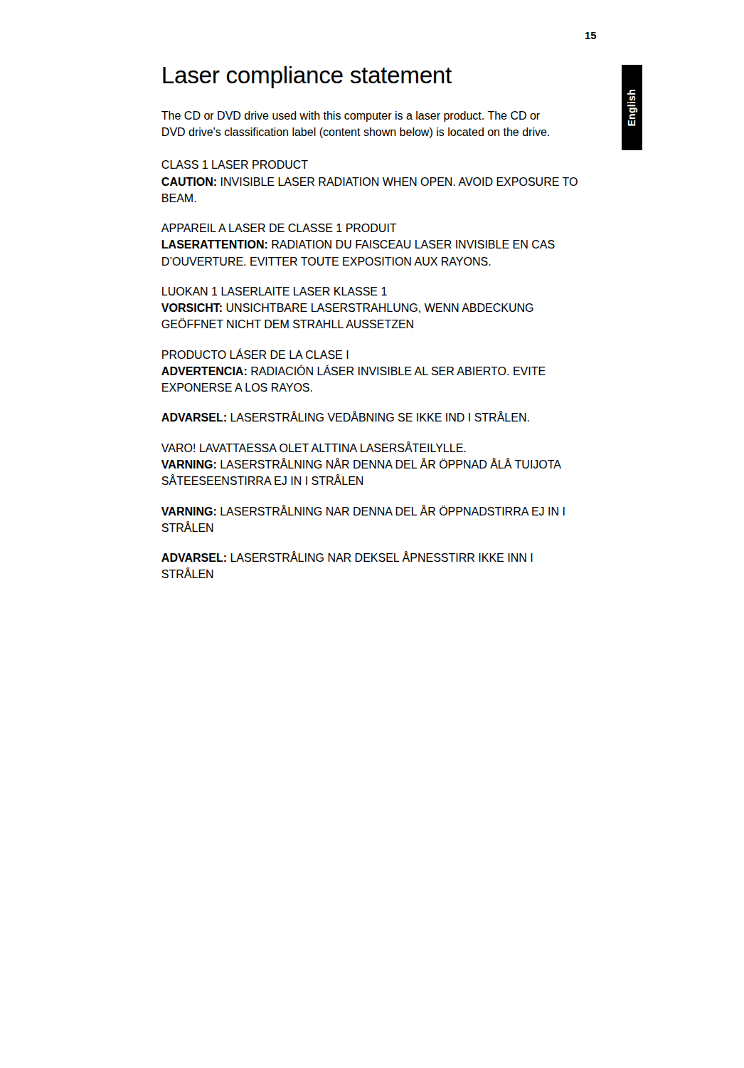15
English
Laser compliance statement
The CD or DVD drive used with this computer is a laser product. The CD or DVD drive's classification label (content shown below) is located on the drive.
CLASS 1 LASER PRODUCT
CAUTION: INVISIBLE LASER RADIATION WHEN OPEN. AVOID EXPOSURE TO BEAM.
APPAREIL A LASER DE CLASSE 1 PRODUIT
LASERATTENTION: RADIATION DU FAISCEAU LASER INVISIBLE EN CAS D’OUVERTURE. EVITTER TOUTE EXPOSITION AUX RAYONS.
LUOKAN 1 LASERLAITE LASER KLASSE 1
VORSICHT: UNSICHTBARE LASERSTRAHLUNG, WENN ABDECKUNG GEÖFFNET NICHT DEM STRAHLL AUSSETZEN
PRODUCTO LÁSER DE LA CLASE I
ADVERTENCIA: RADIACIÓN LÁSER INVISIBLE AL SER ABIERTO. EVITE EXPONERSE A LOS RAYOS.
ADVARSEL: LASERSTRÅLING VEDÅBNING SE IKKE IND I STRÅLEN.
VARO! LAVATTAESSA OLET ALTTINA LASERSÅTEILYLLE.
VARNING: LASERSTRÅLNING NÅR DENNA DEL ÅR ÖPPNAD ÅLÅ TUIJOTA SÅTEESEENSTIRRA EJ IN I STRÅLEN
VARNING: LASERSTRÅLNING NAR DENNA DEL ÅR ÖPPNADSTIRRA EJ IN I STRÅLEN
ADVARSEL: LASERSTRÅLING NAR DEKSEL ÅPNESSTIRR IKKE INN I STRÅLEN